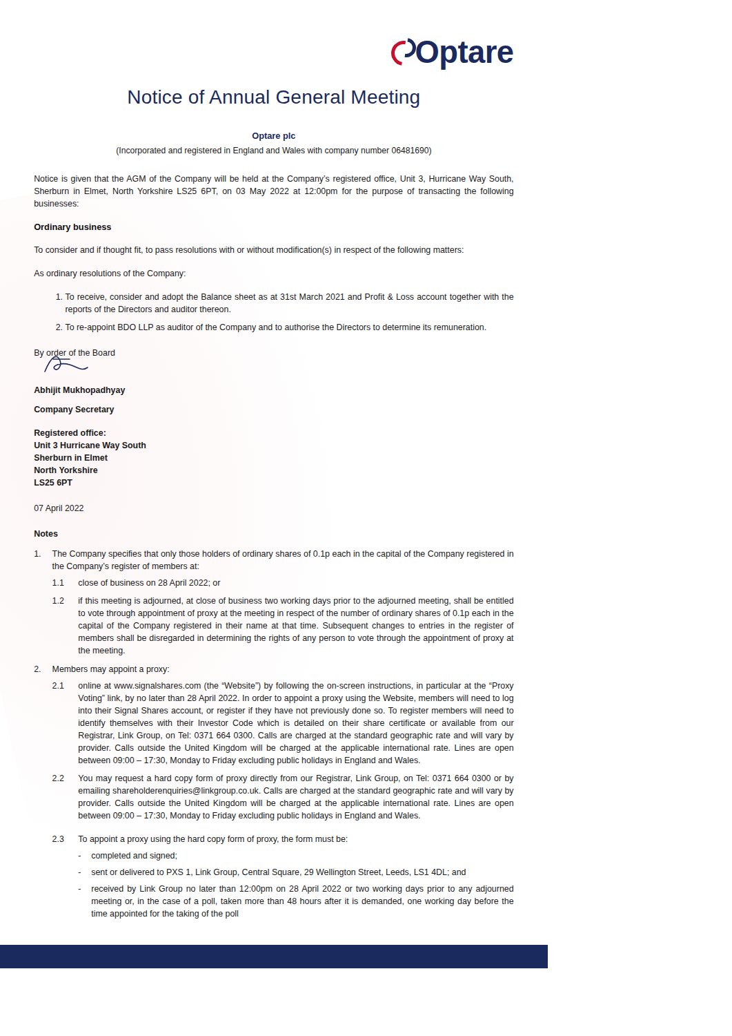Optare
Notice of Annual General Meeting
Optare plc
(Incorporated and registered in England and Wales with company number 06481690)
Notice is given that the AGM of the Company will be held at the Company’s registered office, Unit 3, Hurricane Way South, Sherburn in Elmet, North Yorkshire LS25 6PT, on 03 May 2022 at 12:00pm for the purpose of transacting the following businesses:
Ordinary business
To consider and if thought fit, to pass resolutions with or without modification(s) in respect of the following matters:
As ordinary resolutions of the Company:
To receive, consider and adopt the Balance sheet as at 31st March 2021 and Profit & Loss account together with the reports of the Directors and auditor thereon.
To re-appoint BDO LLP as auditor of the Company and to authorise the Directors to determine its remuneration.
By order of the Board
Abhijit Mukhopadhyay
Company Secretary
Registered office:
Unit 3 Hurricane Way South
Sherburn in Elmet
North Yorkshire
LS25 6PT
07 April 2022
Notes
The Company specifies that only those holders of ordinary shares of 0.1p each in the capital of the Company registered in the Company’s register of members at:
1.1close of business on 28 April 2022; or
1.2if this meeting is adjourned, at close of business two working days prior to the adjourned meeting, shall be entitled to vote through appointment of proxy at the meeting in respect of the number of ordinary shares of 0.1p each in the capital of the Company registered in their name at that time. Subsequent changes to entries in the register of members shall be disregarded in determining the rights of any person to vote through the appointment of proxy at the meeting.
Members may appoint a proxy:
2.1online at www.signalshares.com (the “Website”) by following the on-screen instructions, in particular at the “Proxy Voting” link, by no later than 28 April 2022. In order to appoint a proxy using the Website, members will need to log into their Signal Shares account, or register if they have not previously done so. To register members will need to identify themselves with their Investor Code which is detailed on their share certificate or available from our Registrar, Link Group, on Tel: 0371 664 0300. Calls are charged at the standard geographic rate and will vary by provider. Calls outside the United Kingdom will be charged at the applicable international rate. Lines are open between 09:00 – 17:30, Monday to Friday excluding public holidays in England and Wales.
2.2 You may request a hard copy form of proxy directly from our Registrar, Link Group, on Tel: 0371 664 0300 or by emailing shareholderenquiries@linkgroup.co.uk. Calls are charged at the standard geographic rate and will vary by provider. Calls outside the United Kingdom will be charged at the applicable international rate. Lines are open between 09:00 – 17:30, Monday to Friday excluding public holidays in England and Wales.
2.3 To appoint a proxy using the hard copy form of proxy, the form must be:
completed and signed;
sent or delivered to PXS 1, Link Group, Central Square, 29 Wellington Street, Leeds, LS1 4DL; and
received by Link Group no later than 12:00pm on 28 April 2022 or two working days prior to any adjourned meeting or, in the case of a poll, taken more than 48 hours after it is demanded, one working day before the time appointed for the taking of the poll